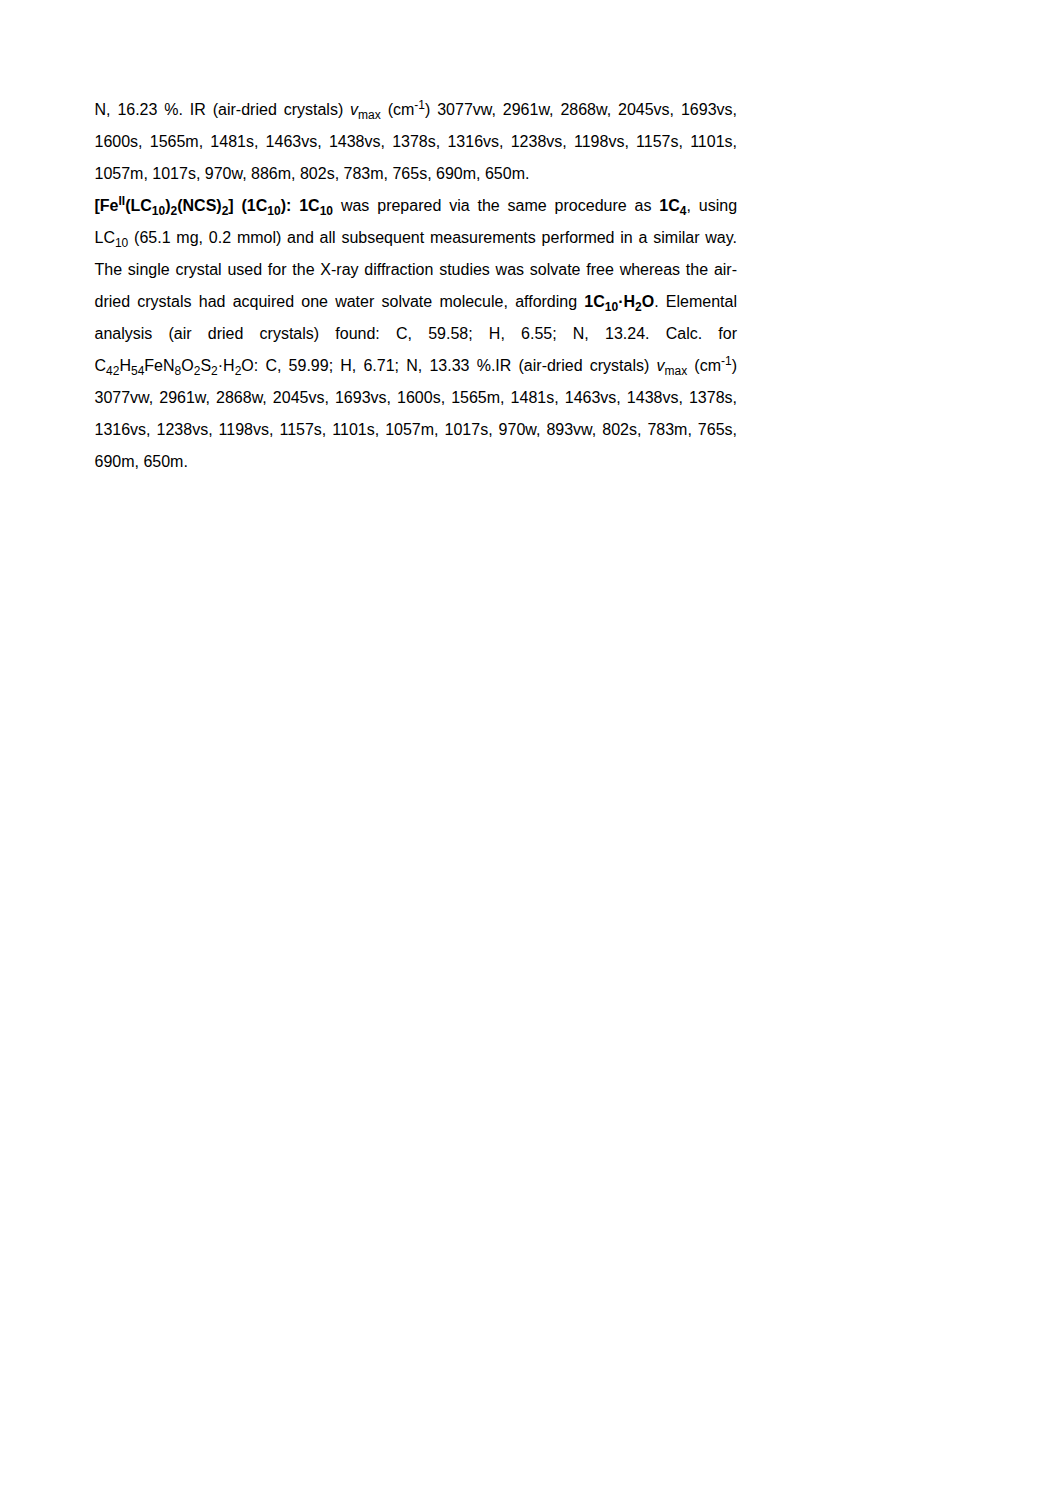N, 16.23 %. IR (air-dried crystals) vmax (cm-1) 3077vw, 2961w, 2868w, 2045vs, 1693vs, 1600s, 1565m, 1481s, 1463vs, 1438vs, 1378s, 1316vs, 1238vs, 1198vs, 1157s, 1101s, 1057m, 1017s, 970w, 886m, 802s, 783m, 765s, 690m, 650m.
[FeII(LC10)2(NCS)2] (1C10): 1C10 was prepared via the same procedure as 1C4, using LC10 (65.1 mg, 0.2 mmol) and all subsequent measurements performed in a similar way. The single crystal used for the X-ray diffraction studies was solvate free whereas the air-dried crystals had acquired one water solvate molecule, affording 1C10·H2O. Elemental analysis (air dried crystals) found: C, 59.58; H, 6.55; N, 13.24. Calc. for C42H54FeN8O2S2·H2O: C, 59.99; H, 6.71; N, 13.33 %.IR (air-dried crystals) vmax (cm-1) 3077vw, 2961w, 2868w, 2045vs, 1693vs, 1600s, 1565m, 1481s, 1463vs, 1438vs, 1378s, 1316vs, 1238vs, 1198vs, 1157s, 1101s, 1057m, 1017s, 970w, 893vw, 802s, 783m, 765s, 690m, 650m.